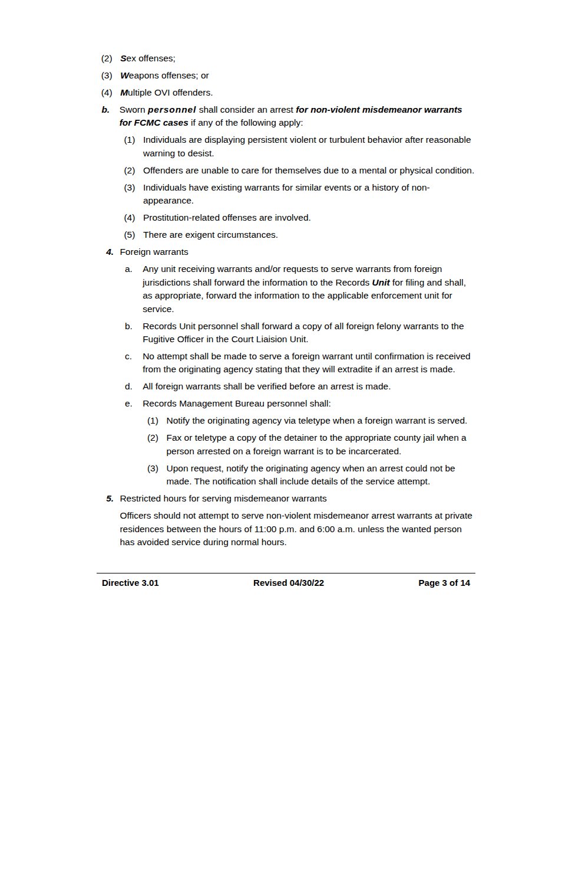(2) Sex offenses;
(3) Weapons offenses; or
(4) Multiple OVI offenders.
b. Sworn personnel shall consider an arrest for non-violent misdemeanor warrants for FCMC cases if any of the following apply:
(1) Individuals are displaying persistent violent or turbulent behavior after reasonable warning to desist.
(2) Offenders are unable to care for themselves due to a mental or physical condition.
(3) Individuals have existing warrants for similar events or a history of non-appearance.
(4) Prostitution-related offenses are involved.
(5) There are exigent circumstances.
4. Foreign warrants
a. Any unit receiving warrants and/or requests to serve warrants from foreign jurisdictions shall forward the information to the Records Unit for filing and shall, as appropriate, forward the information to the applicable enforcement unit for service.
b. Records Unit personnel shall forward a copy of all foreign felony warrants to the Fugitive Officer in the Court Liaision Unit.
c. No attempt shall be made to serve a foreign warrant until confirmation is received from the originating agency stating that they will extradite if an arrest is made.
d. All foreign warrants shall be verified before an arrest is made.
e. Records Management Bureau personnel shall:
(1) Notify the originating agency via teletype when a foreign warrant is served.
(2) Fax or teletype a copy of the detainer to the appropriate county jail when a person arrested on a foreign warrant is to be incarcerated.
(3) Upon request, notify the originating agency when an arrest could not be made. The notification shall include details of the service attempt.
5. Restricted hours for serving misdemeanor warrants
Officers should not attempt to serve non-violent misdemeanor arrest warrants at private residences between the hours of 11:00 p.m. and 6:00 a.m. unless the wanted person has avoided service during normal hours.
Directive 3.01 Revised 04/30/22 Page 3 of 14